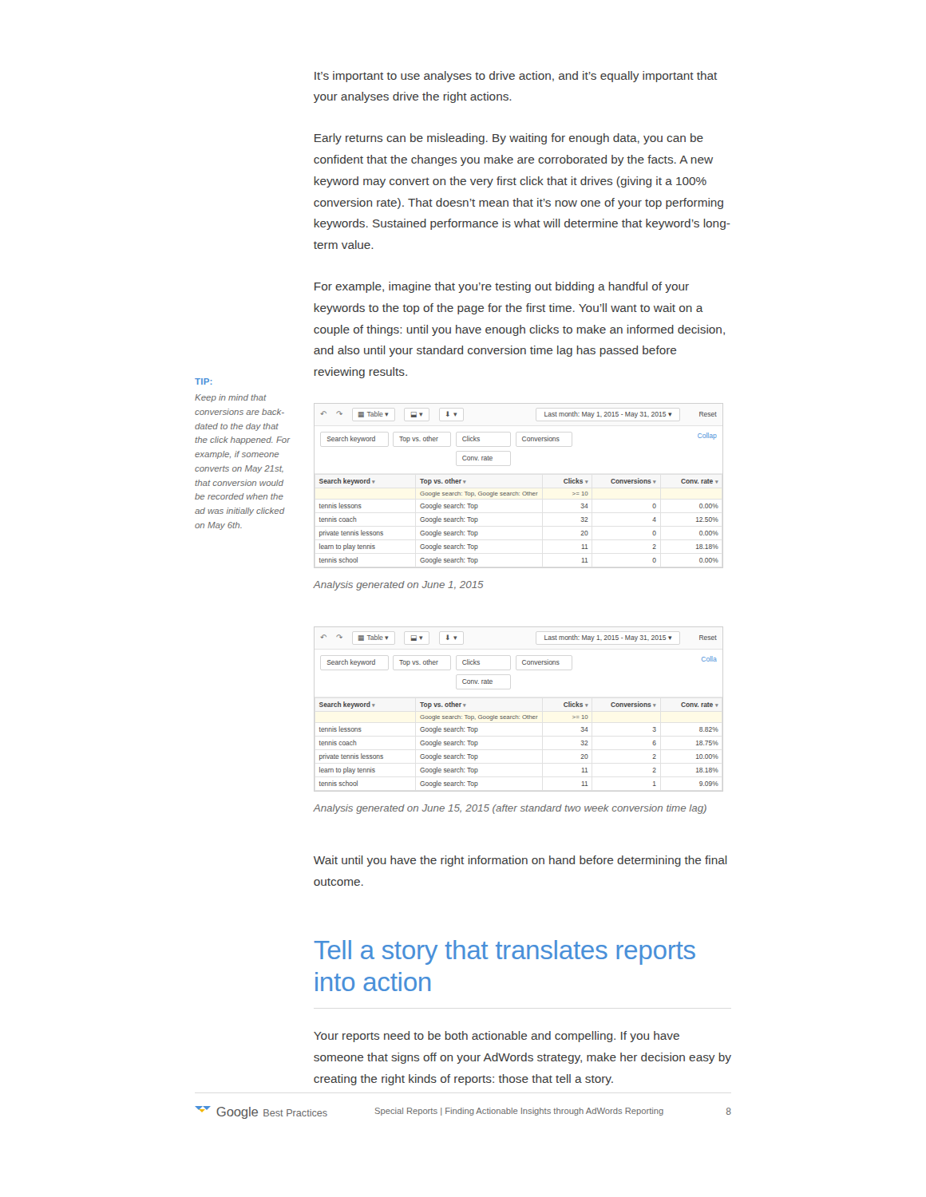TIP:
Keep in mind that conversions are back-dated to the day that the click happened. For example, if someone converts on May 21st, that conversion would be recorded when the ad was initially clicked on May 6th.
It’s important to use analyses to drive action, and it’s equally important that your analyses drive the right actions.
Early returns can be misleading. By waiting for enough data, you can be confident that the changes you make are corroborated by the facts. A new keyword may convert on the very first click that it drives (giving it a 100% conversion rate). That doesn’t mean that it’s now one of your top performing keywords. Sustained performance is what will determine that keyword’s long-term value.
For example, imagine that you’re testing out bidding a handful of your keywords to the top of the page for the first time. You’ll want to wait on a couple of things: until you have enough clicks to make an informed decision, and also until your standard conversion time lag has passed before reviewing results.
↶ ↷ ▦ Table ▾ ⬓ ▾ ⬇ ▾ Last month: May 1, 2015 - May 31, 2015 ▾ Reset
Search keyword Top vs. other
Clicks Conv. rate
Conversions Collap
| Search keyword ▾ | Top vs. other ▾ | Clicks ▾ | Conversions ▾ | Conv. rate ▾ |
| --- | --- | --- | --- | --- |
| | Google search: Top, Google search: Other | >= 10 | | |
| tennis lessons | Google search: Top | 34 | 0 | 0.00% |
| tennis coach | Google search: Top | 32 | 4 | 12.50% |
| private tennis lessons | Google search: Top | 20 | 0 | 0.00% |
| learn to play tennis | Google search: Top | 11 | 2 | 18.18% |
| tennis school | Google search: Top | 11 | 0 | 0.00% |
Analysis generated on June 1, 2015
↶ ↷ ▦ Table ▾ ⬓ ▾ ⬇ ▾ Last month: May 1, 2015 - May 31, 2015 ▾ Reset
Search keyword Top vs. other
Clicks Conv. rate
Conversions Colla
| Search keyword ▾ | Top vs. other ▾ | Clicks ▾ | Conversions ▾ | Conv. rate ▾ |
| --- | --- | --- | --- | --- |
| | Google search: Top, Google search: Other | >= 10 | | |
| tennis lessons | Google search: Top | 34 | 3 | 8.82% |
| tennis coach | Google search: Top | 32 | 6 | 18.75% |
| private tennis lessons | Google search: Top | 20 | 2 | 10.00% |
| learn to play tennis | Google search: Top | 11 | 2 | 18.18% |
| tennis school | Google search: Top | 11 | 1 | 9.09% |
Analysis generated on June 15, 2015 (after standard two week conversion time lag)
Wait until you have the right information on hand before determining the final outcome.
Tell a story that translates reports into action
Your reports need to be both actionable and compelling. If you have someone that signs off on your AdWords strategy, make her decision easy by creating the right kinds of reports: those that tell a story.
Google Best Practices
Special Reports | Finding Actionable Insights through AdWords Reporting
8